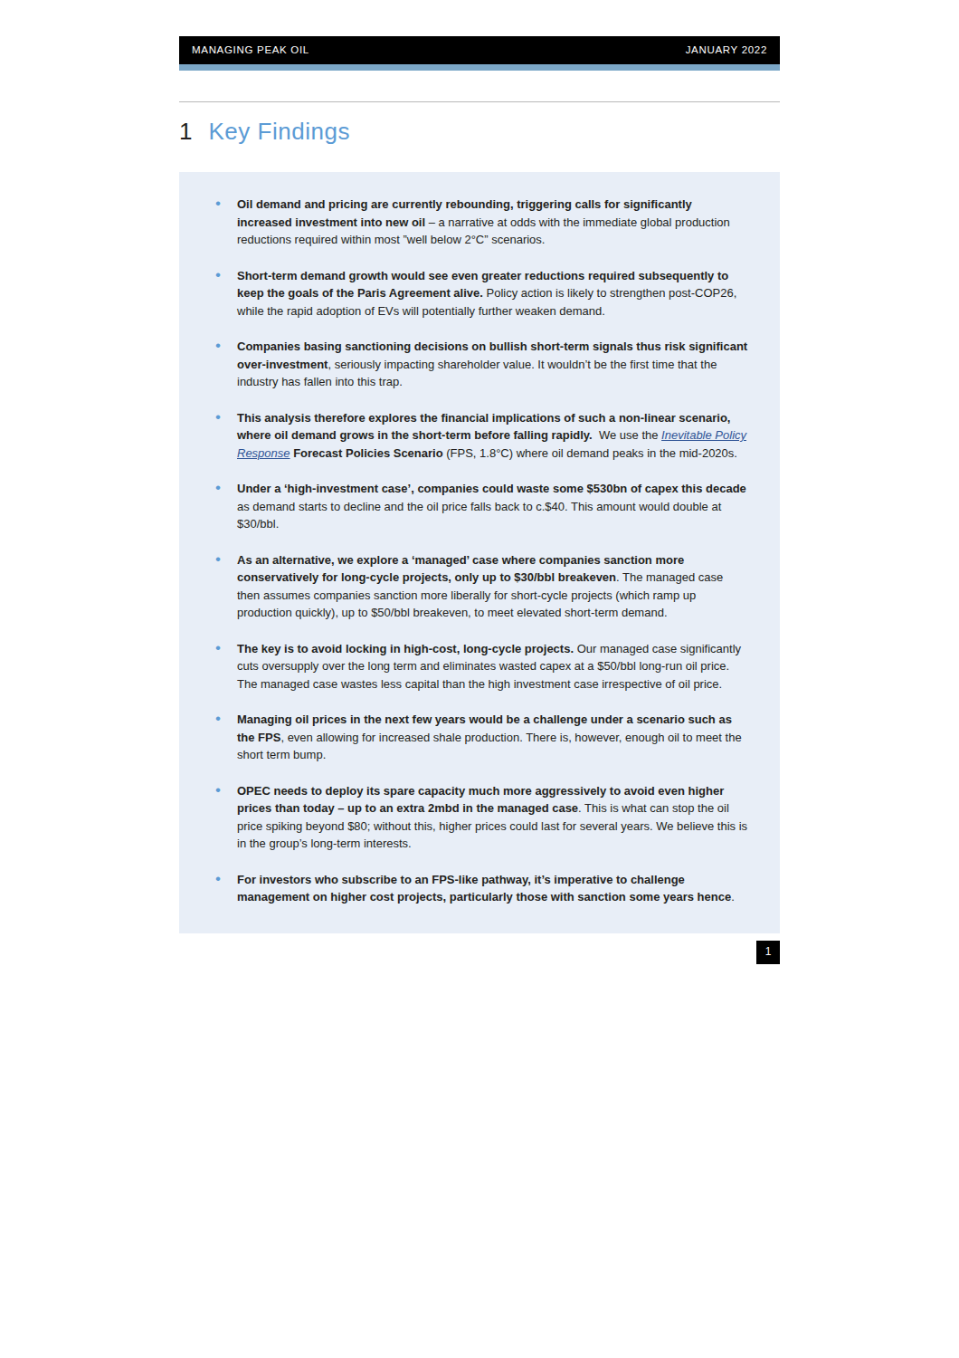Managing Peak Oil January 2022
1 Key Findings
Oil demand and pricing are currently rebounding, triggering calls for significantly increased investment into new oil – a narrative at odds with the immediate global production reductions required within most ”well below 2°C” scenarios.
Short-term demand growth would see even greater reductions required subsequently to keep the goals of the Paris Agreement alive. Policy action is likely to strengthen post-COP26, while the rapid adoption of EVs will potentially further weaken demand.
Companies basing sanctioning decisions on bullish short-term signals thus risk significant over-investment, seriously impacting shareholder value. It wouldn’t be the first time that the industry has fallen into this trap.
This analysis therefore explores the financial implications of such a non-linear scenario, where oil demand grows in the short-term before falling rapidly. We use the Inevitable Policy Response Forecast Policies Scenario (FPS, 1.8°C) where oil demand peaks in the mid-2020s.
Under a ‘high-investment case’, companies could waste some $530bn of capex this decade as demand starts to decline and the oil price falls back to c.$40. This amount would double at $30/bbl.
As an alternative, we explore a ‘managed’ case where companies sanction more conservatively for long-cycle projects, only up to $30/bbl breakeven. The managed case then assumes companies sanction more liberally for short-cycle projects (which ramp up production quickly), up to $50/bbl breakeven, to meet elevated short-term demand.
The key is to avoid locking in high-cost, long-cycle projects. Our managed case significantly cuts oversupply over the long term and eliminates wasted capex at a $50/bbl long-run oil price. The managed case wastes less capital than the high investment case irrespective of oil price.
Managing oil prices in the next few years would be a challenge under a scenario such as the FPS, even allowing for increased shale production. There is, however, enough oil to meet the short term bump.
OPEC needs to deploy its spare capacity much more aggressively to avoid even higher prices than today – up to an extra 2mbd in the managed case. This is what can stop the oil price spiking beyond $80; without this, higher prices could last for several years. We believe this is in the group’s long-term interests.
For investors who subscribe to an FPS-like pathway, it’s imperative to challenge management on higher cost projects, particularly those with sanction some years hence.
1